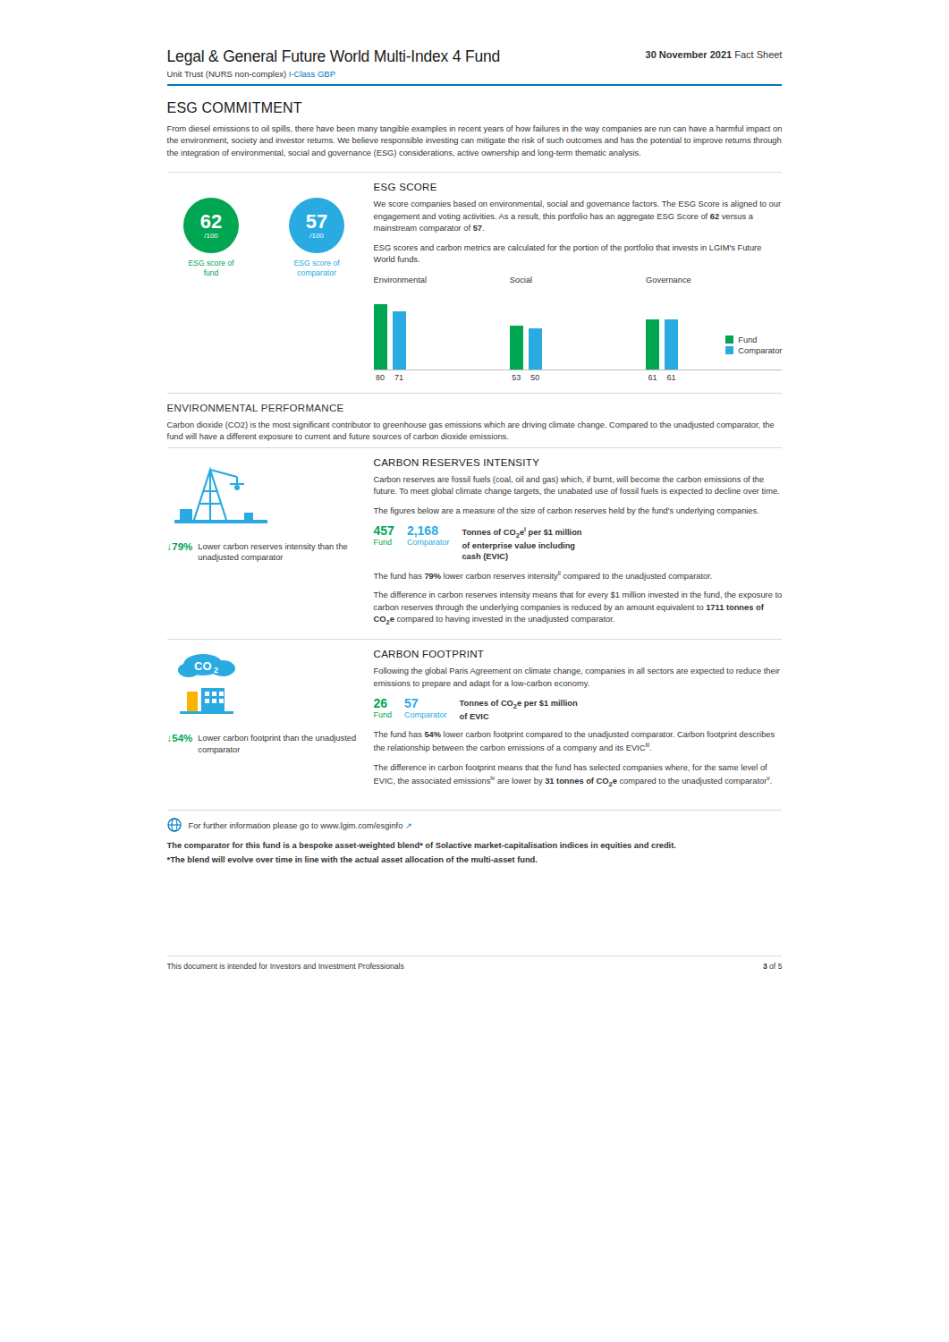Legal & General Future World Multi-Index 4 Fund
Unit Trust (NURS non-complex) I-Class GBP
30 November 2021 Fact Sheet
ESG COMMITMENT
From diesel emissions to oil spills, there have been many tangible examples in recent years of how failures in the way companies are run can have a harmful impact on the environment, society and investor returns. We believe responsible investing can mitigate the risk of such outcomes and has the potential to improve returns through the integration of environmental, social and governance (ESG) considerations, active ownership and long-term thematic analysis.
62 /100
ESG score of
fund
57 /100
ESG score of
comparator
ESG SCORE
We score companies based on environmental, social and governance factors. The ESG Score is aligned to our engagement and voting activities. As a result, this portfolio has an aggregate ESG Score of 62 versus a mainstream comparator of 57.
ESG scores and carbon metrics are calculated for the portion of the portfolio that invests in LGIM's Future World funds.
Environmental Social Governance
Fund
Comparator
8071
5350
6161
ENVIRONMENTAL PERFORMANCE
Carbon dioxide (CO2) is the most significant contributor to greenhouse gas emissions which are driving climate change. Compared to the unadjusted comparator, the fund will have a different exposure to current and future sources of carbon dioxide emissions.
↓79% Lower carbon reserves intensity than the unadjusted comparator
CARBON RESERVES INTENSITY
Carbon reserves are fossil fuels (coal, oil and gas) which, if burnt, will become the carbon emissions of the future. To meet global climate change targets, the unabated use of fossil fuels is expected to decline over time.
The figures below are a measure of the size of carbon reserves held by the fund's underlying companies.
457
Fund
2,168
Comparator
Tonnes of CO2ei per $1 million
of enterprise value including
cash (EVIC)
The fund has 79% lower carbon reserves intensityii compared to the unadjusted comparator.
The difference in carbon reserves intensity means that for every $1 million invested in the fund, the exposure to carbon reserves through the underlying companies is reduced by an amount equivalent to 1711 tonnes of CO2e compared to having invested in the unadjusted comparator.
CO 2
↓54% Lower carbon footprint than the unadjusted comparator
CARBON FOOTPRINT
Following the global Paris Agreement on climate change, companies in all sectors are expected to reduce their emissions to prepare and adapt for a low-carbon economy.
26
Fund
57
Comparator
Tonnes of CO2e per $1 million
of EVIC
The fund has 54% lower carbon footprint compared to the unadjusted comparator. Carbon footprint describes the relationship between the carbon emissions of a company and its EVICiii.
The difference in carbon footprint means that the fund has selected companies where, for the same level of EVIC, the associated emissionsiv are lower by 31 tonnes of CO2e compared to the unadjusted comparatorv.
For further information please go to www.lgim.com/esginfo ↗
The comparator for this fund is a bespoke asset-weighted blend* of Solactive market-capitalisation indices in equities and credit.
*The blend will evolve over time in line with the actual asset allocation of the multi-asset fund.
This document is intended for Investors and Investment Professionals 3 of 5